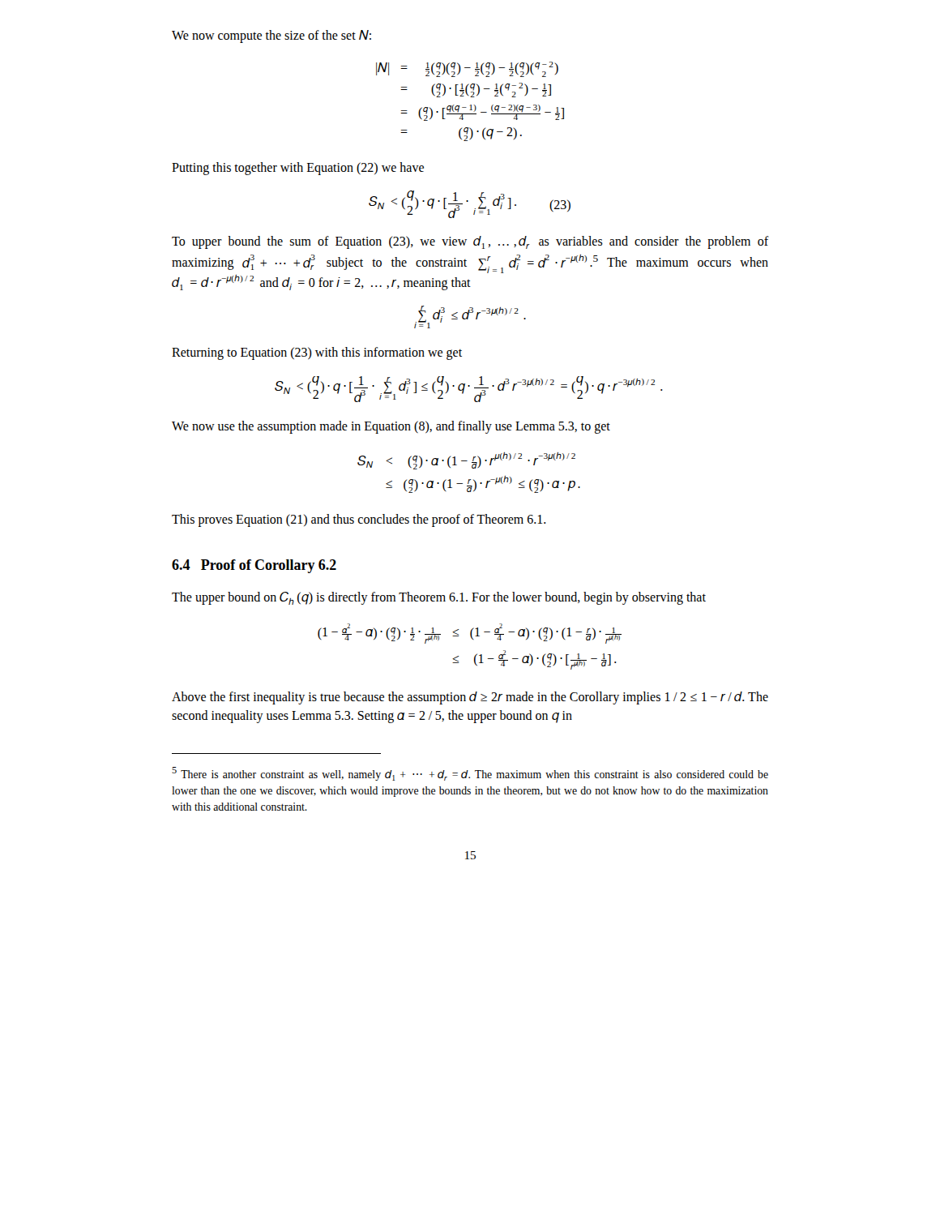We now compute the size of the set N:
|N| = 12 (q2) (q2) − 12 (q2) − 12 (q2) (q−22) = (q2) ⋅ [ 12 (q2) − 12 (q−22) − 12 ] = (q2) ⋅ [ q(q−1)4 − (q−2)(q−3)4 − 12 ] = (q2) ⋅ (q−2) .
Putting this together with Equation (22) we have
SN < (q2) ⋅q⋅ [ 1d3 ⋅ ∑i=1r di3 ] .
(23)
To upper bound the sum of Equation (23), we view d1,…,dr as variables and consider the problem of maximizing d13+⋯+dr3 subject to the constraint ∑i=1rdi2=d2⋅r−μ(h).5 The maximum occurs when d1=d⋅r−μ(h)/2 and di=0 for i=2,…,r, meaning that
∑i=1r di3 ≤ d3 r−3μ(h)/2 .
Returning to Equation (23) with this information we get
SN < (q2) ⋅q⋅ [ 1d3 ⋅ ∑i=1r di3 ] ≤ (q2) ⋅q⋅ 1d3 ⋅ d3 r−3μ(h)/2 = (q2) ⋅q⋅ r−3μ(h)/2 .
We now use the assumption made in Equation (8), and finally use Lemma 5.3, to get
SN < (q2) ⋅α⋅ (1−rd) ⋅ rμ(h)/2 ⋅ r−3μ(h)/2 ≤ (q2) ⋅α⋅ (1−rd) ⋅ r−μ(h) ≤ (q2) ⋅α⋅p .
This proves Equation (21) and thus concludes the proof of Theorem 6.1.
6.4 Proof of Corollary 6.2
The upper bound on Ch(q) is directly from Theorem 6.1. For the lower bound, begin by observing that
(1−α24−α) ⋅ (q2) ⋅ 12 ⋅ 1rμ(h) ≤ (1−α24−α) ⋅ (q2) ⋅ (1−rd) ⋅ 1rμ(h) ≤ (1−α24−α) ⋅ (q2) ⋅ [ 1rμ(h) − 1d ] .
Above the first inequality is true because the assumption d≥2r made in the Corollary implies 1/2≤1−r/d. The second inequality uses Lemma 5.3. Setting α=2/5, the upper bound on q in
5 There is another constraint as well, namely d1+⋯+dr=d. The maximum when this constraint is also considered could be lower than the one we discover, which would improve the bounds in the theorem, but we do not know how to do the maximization with this additional constraint.
15